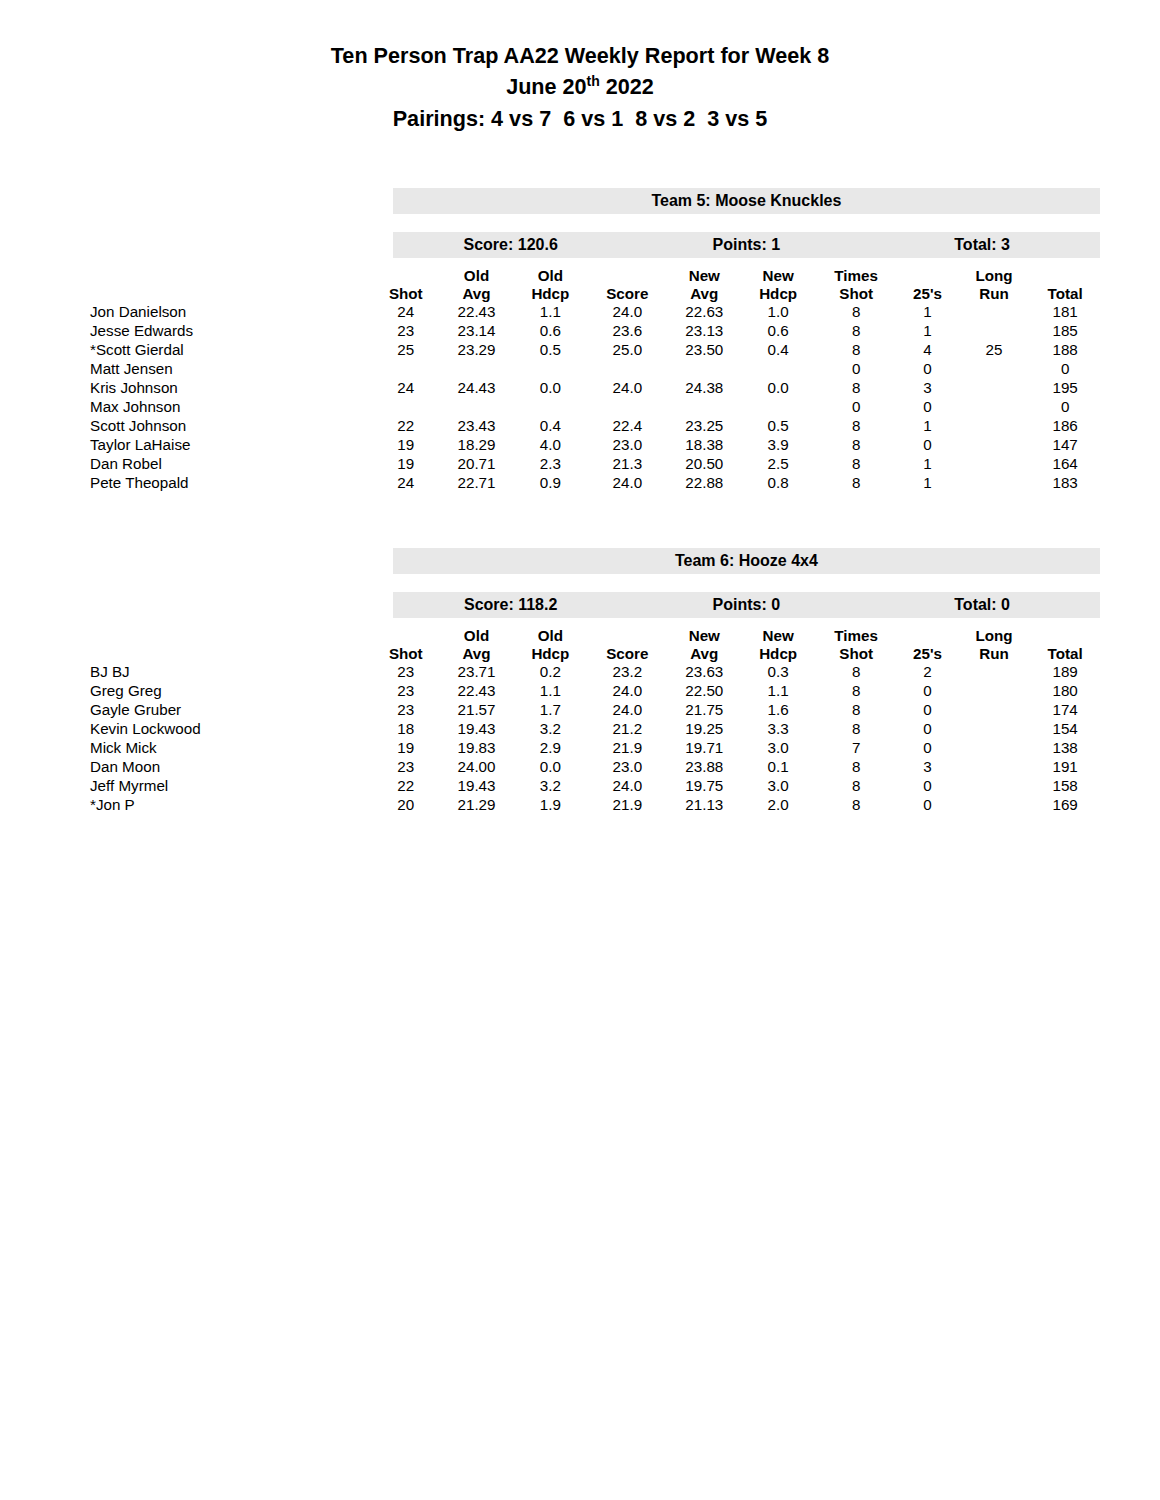Ten Person Trap AA22 Weekly Report for Week 8
June 20th 2022
Pairings: 4 vs 7 6 vs 1 8 vs 2 3 vs 5
Team 5: Moose Knuckles
Score: 120.6 Points: 1 Total: 3
| | Shot | Old Avg | Old Hdcp | Score | New Avg | New Hdcp | Times Shot | 25's | Long Run | Total |
| --- | --- | --- | --- | --- | --- | --- | --- | --- | --- | --- |
| Jon Danielson | 24 | 22.43 | 1.1 | 24.0 | 22.63 | 1.0 | 8 | 1 | | 181 |
| Jesse Edwards | 23 | 23.14 | 0.6 | 23.6 | 23.13 | 0.6 | 8 | 1 | | 185 |
| *Scott Gierdal | 25 | 23.29 | 0.5 | 25.0 | 23.50 | 0.4 | 8 | 4 | 25 | 188 |
| Matt Jensen | | | | | | | 0 | 0 | | 0 |
| Kris Johnson | 24 | 24.43 | 0.0 | 24.0 | 24.38 | 0.0 | 8 | 3 | | 195 |
| Max Johnson | | | | | | | 0 | 0 | | 0 |
| Scott Johnson | 22 | 23.43 | 0.4 | 22.4 | 23.25 | 0.5 | 8 | 1 | | 186 |
| Taylor LaHaise | 19 | 18.29 | 4.0 | 23.0 | 18.38 | 3.9 | 8 | 0 | | 147 |
| Dan Robel | 19 | 20.71 | 2.3 | 21.3 | 20.50 | 2.5 | 8 | 1 | | 164 |
| Pete Theopald | 24 | 22.71 | 0.9 | 24.0 | 22.88 | 0.8 | 8 | 1 | | 183 |
Team 6: Hooze 4x4
Score: 118.2 Points: 0 Total: 0
| | Shot | Old Avg | Old Hdcp | Score | New Avg | New Hdcp | Times Shot | 25's | Long Run | Total |
| --- | --- | --- | --- | --- | --- | --- | --- | --- | --- | --- |
| BJ BJ | 23 | 23.71 | 0.2 | 23.2 | 23.63 | 0.3 | 8 | 2 | | 189 |
| Greg Greg | 23 | 22.43 | 1.1 | 24.0 | 22.50 | 1.1 | 8 | 0 | | 180 |
| Gayle Gruber | 23 | 21.57 | 1.7 | 24.0 | 21.75 | 1.6 | 8 | 0 | | 174 |
| Kevin Lockwood | 18 | 19.43 | 3.2 | 21.2 | 19.25 | 3.3 | 8 | 0 | | 154 |
| Mick Mick | 19 | 19.83 | 2.9 | 21.9 | 19.71 | 3.0 | 7 | 0 | | 138 |
| Dan Moon | 23 | 24.00 | 0.0 | 23.0 | 23.88 | 0.1 | 8 | 3 | | 191 |
| Jeff Myrmel | 22 | 19.43 | 3.2 | 24.0 | 19.75 | 3.0 | 8 | 0 | | 158 |
| *Jon P | 20 | 21.29 | 1.9 | 21.9 | 21.13 | 2.0 | 8 | 0 | | 169 |